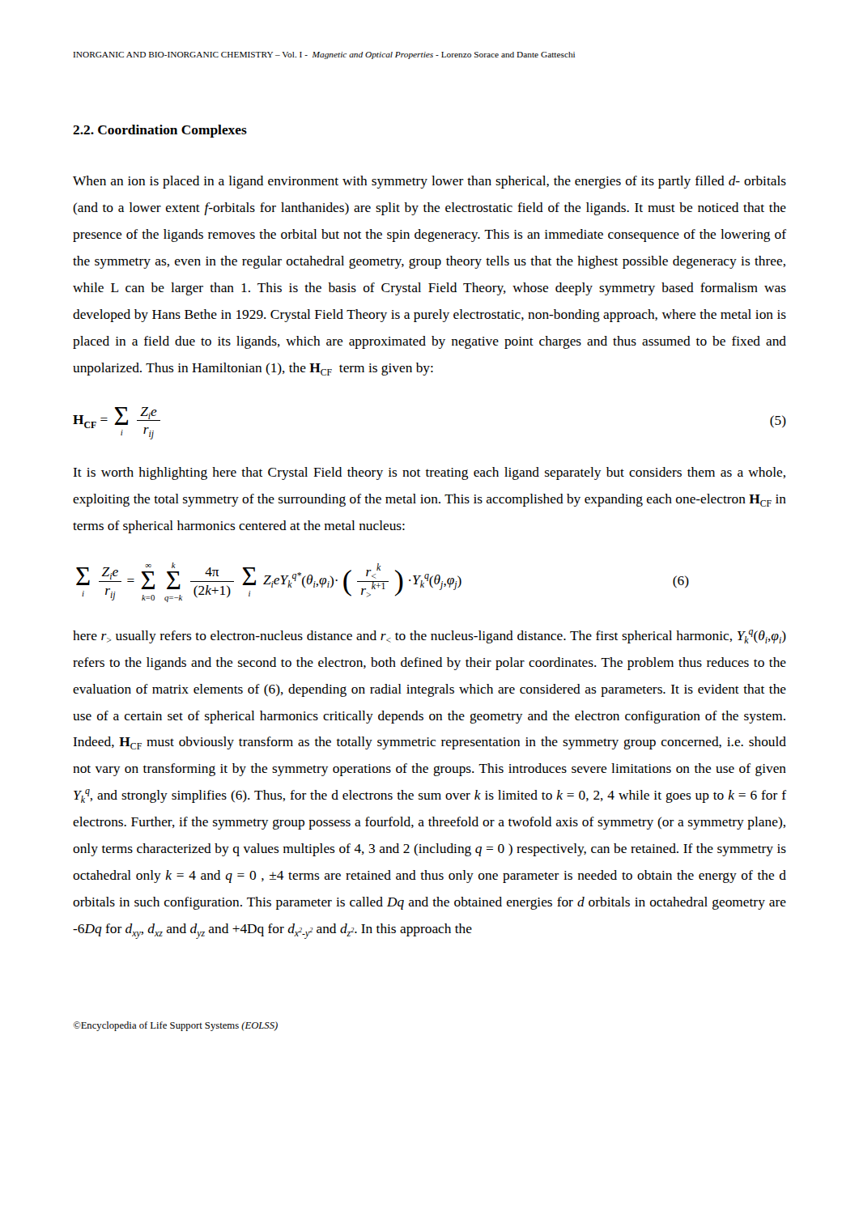INORGANIC AND BIO-INORGANIC CHEMISTRY – Vol. I - Magnetic and Optical Properties - Lorenzo Sorace and Dante Gatteschi
2.2. Coordination Complexes
When an ion is placed in a ligand environment with symmetry lower than spherical, the energies of its partly filled d- orbitals (and to a lower extent f-orbitals for lanthanides) are split by the electrostatic field of the ligands. It must be noticed that the presence of the ligands removes the orbital but not the spin degeneracy. This is an immediate consequence of the lowering of the symmetry as, even in the regular octahedral geometry, group theory tells us that the highest possible degeneracy is three, while L can be larger than 1. This is the basis of Crystal Field Theory, whose deeply symmetry based formalism was developed by Hans Bethe in 1929. Crystal Field Theory is a purely electrostatic, non-bonding approach, where the metal ion is placed in a field due to its ligands, which are approximated by negative point charges and thus assumed to be fixed and unpolarized. Thus in Hamiltonian (1), the HCF term is given by:
HCF = Σi Zie rij (5)
It is worth highlighting here that Crystal Field theory is not treating each ligand separately but considers them as a whole, exploiting the total symmetry of the surrounding of the metal ion. This is accomplished by expanding each one-electron HCF in terms of spherical harmonics centered at the metal nucleus:
Σi Zie rij = ∞Σk=0 kΣq=−k 4π (2k+1) Σi ZieYkq*(θi,φi)· ( r<k r>k+1 ) ·Ykq(θj,φj) (6)
here r> usually refers to electron-nucleus distance and r< to the nucleus-ligand distance. The first spherical harmonic, Ykq(θi,φi) refers to the ligands and the second to the electron, both defined by their polar coordinates. The problem thus reduces to the evaluation of matrix elements of (6), depending on radial integrals which are considered as parameters. It is evident that the use of a certain set of spherical harmonics critically depends on the geometry and the electron configuration of the system. Indeed, HCF must obviously transform as the totally symmetric representation in the symmetry group concerned, i.e. should not vary on transforming it by the symmetry operations of the groups. This introduces severe limitations on the use of given Ykq, and strongly simplifies (6). Thus, for the d electrons the sum over k is limited to k = 0, 2, 4 while it goes up to k = 6 for f electrons. Further, if the symmetry group possess a fourfold, a threefold or a twofold axis of symmetry (or a symmetry plane), only terms characterized by q values multiples of 4, 3 and 2 (including q = 0 ) respectively, can be retained. If the symmetry is octahedral only k = 4 and q = 0 , ±4 terms are retained and thus only one parameter is needed to obtain the energy of the d orbitals in such configuration. This parameter is called Dq and the obtained energies for d orbitals in octahedral geometry are -6Dq for dxy, dxz and dyz and +4Dq for dx2-y2 and dz2. In this approach the
©Encyclopedia of Life Support Systems (EOLSS)